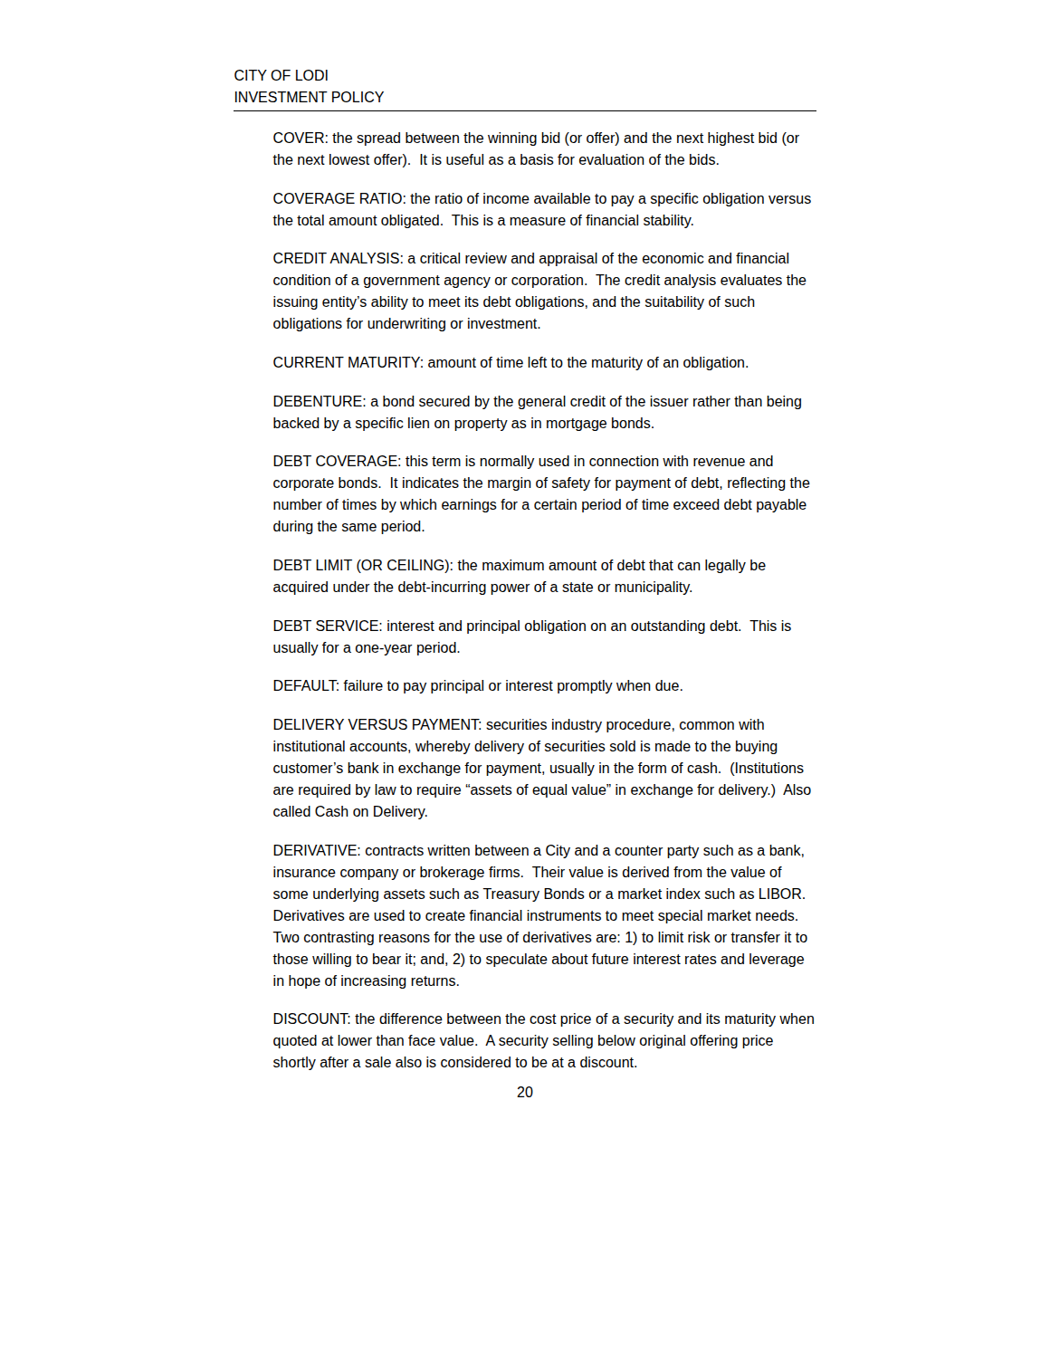CITY OF LODI
INVESTMENT POLICY
COVER: the spread between the winning bid (or offer) and the next highest bid (or the next lowest offer). It is useful as a basis for evaluation of the bids.
COVERAGE RATIO: the ratio of income available to pay a specific obligation versus the total amount obligated. This is a measure of financial stability.
CREDIT ANALYSIS: a critical review and appraisal of the economic and financial condition of a government agency or corporation. The credit analysis evaluates the issuing entity’s ability to meet its debt obligations, and the suitability of such obligations for underwriting or investment.
CURRENT MATURITY: amount of time left to the maturity of an obligation.
DEBENTURE: a bond secured by the general credit of the issuer rather than being backed by a specific lien on property as in mortgage bonds.
DEBT COVERAGE: this term is normally used in connection with revenue and corporate bonds. It indicates the margin of safety for payment of debt, reflecting the number of times by which earnings for a certain period of time exceed debt payable during the same period.
DEBT LIMIT (OR CEILING): the maximum amount of debt that can legally be acquired under the debt-incurring power of a state or municipality.
DEBT SERVICE: interest and principal obligation on an outstanding debt. This is usually for a one-year period.
DEFAULT: failure to pay principal or interest promptly when due.
DELIVERY VERSUS PAYMENT: securities industry procedure, common with institutional accounts, whereby delivery of securities sold is made to the buying customer’s bank in exchange for payment, usually in the form of cash. (Institutions are required by law to require “assets of equal value” in exchange for delivery.) Also called Cash on Delivery.
DERIVATIVE: contracts written between a City and a counter party such as a bank, insurance company or brokerage firms. Their value is derived from the value of some underlying assets such as Treasury Bonds or a market index such as LIBOR. Derivatives are used to create financial instruments to meet special market needs. Two contrasting reasons for the use of derivatives are: 1) to limit risk or transfer it to those willing to bear it; and, 2) to speculate about future interest rates and leverage in hope of increasing returns.
DISCOUNT: the difference between the cost price of a security and its maturity when quoted at lower than face value. A security selling below original offering price shortly after a sale also is considered to be at a discount.
20